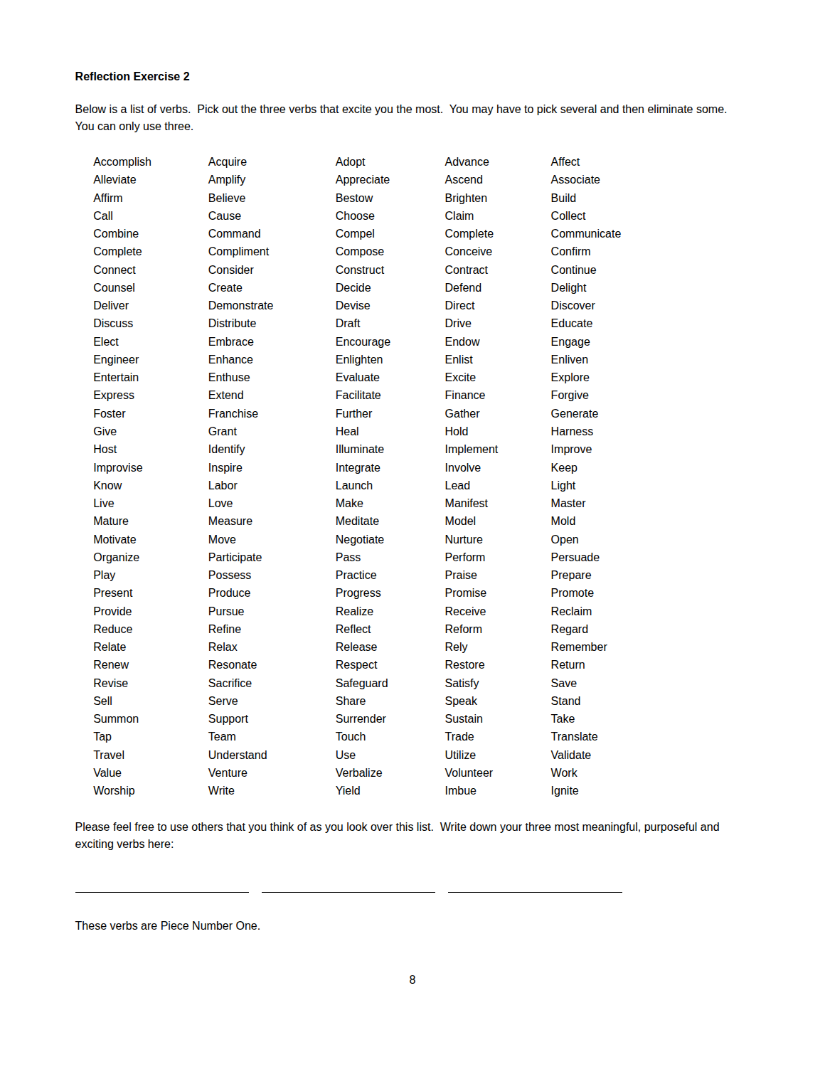Reflection Exercise 2
Below is a list of verbs. Pick out the three verbs that excite you the most. You may have to pick several and then eliminate some. You can only use three.
| Accomplish | Acquire | Adopt | Advance | Affect |
| Alleviate | Amplify | Appreciate | Ascend | Associate |
| Affirm | Believe | Bestow | Brighten | Build |
| Call | Cause | Choose | Claim | Collect |
| Combine | Command | Compel | Complete | Communicate |
| Complete | Compliment | Compose | Conceive | Confirm |
| Connect | Consider | Construct | Contract | Continue |
| Counsel | Create | Decide | Defend | Delight |
| Deliver | Demonstrate | Devise | Direct | Discover |
| Discuss | Distribute | Draft | Drive | Educate |
| Elect | Embrace | Encourage | Endow | Engage |
| Engineer | Enhance | Enlighten | Enlist | Enliven |
| Entertain | Enthuse | Evaluate | Excite | Explore |
| Express | Extend | Facilitate | Finance | Forgive |
| Foster | Franchise | Further | Gather | Generate |
| Give | Grant | Heal | Hold | Harness |
| Host | Identify | Illuminate | Implement | Improve |
| Improvise | Inspire | Integrate | Involve | Keep |
| Know | Labor | Launch | Lead | Light |
| Live | Love | Make | Manifest | Master |
| Mature | Measure | Meditate | Model | Mold |
| Motivate | Move | Negotiate | Nurture | Open |
| Organize | Participate | Pass | Perform | Persuade |
| Play | Possess | Practice | Praise | Prepare |
| Present | Produce | Progress | Promise | Promote |
| Provide | Pursue | Realize | Receive | Reclaim |
| Reduce | Refine | Reflect | Reform | Regard |
| Relate | Relax | Release | Rely | Remember |
| Renew | Resonate | Respect | Restore | Return |
| Revise | Sacrifice | Safeguard | Satisfy | Save |
| Sell | Serve | Share | Speak | Stand |
| Summon | Support | Surrender | Sustain | Take |
| Tap | Team | Touch | Trade | Translate |
| Travel | Understand | Use | Utilize | Validate |
| Value | Venture | Verbalize | Volunteer | Work |
| Worship | Write | Yield | Imbue | Ignite |
Please feel free to use others that you think of as you look over this list. Write down your three most meaningful, purposeful and exciting verbs here:
These verbs are Piece Number One.
8